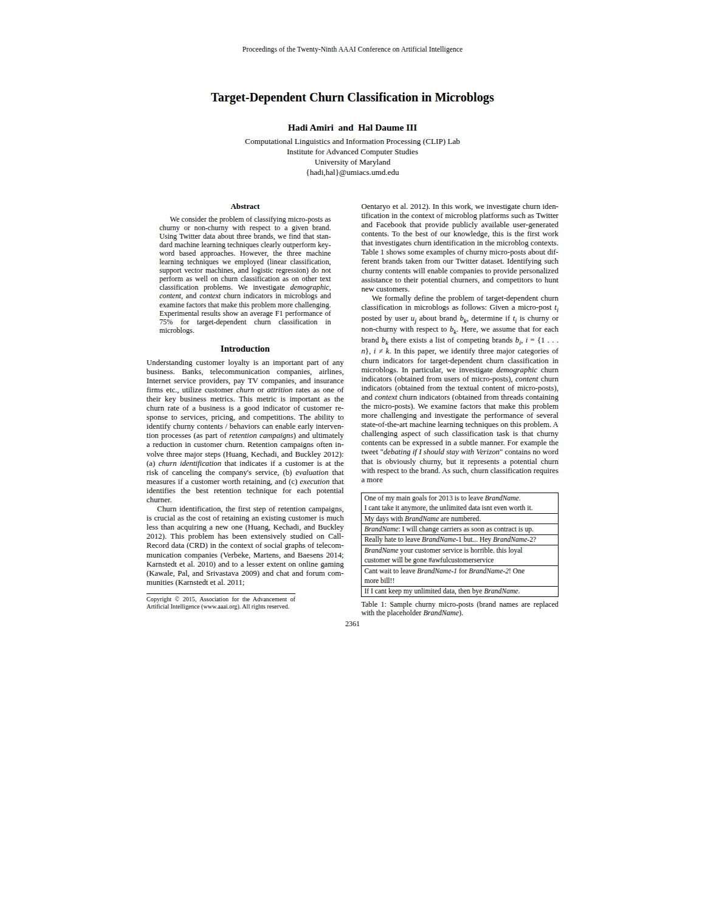Proceedings of the Twenty-Ninth AAAI Conference on Artificial Intelligence
Target-Dependent Churn Classification in Microblogs
Hadi Amiri and Hal Daume III
Computational Linguistics and Information Processing (CLIP) Lab
Institute for Advanced Computer Studies
University of Maryland
{hadi,hal}@umiacs.umd.edu
Abstract
We consider the problem of classifying micro-posts as churny or non-churny with respect to a given brand. Using Twitter data about three brands, we find that standard machine learning techniques clearly outperform keyword based approaches. However, the three machine learning techniques we employed (linear classification, support vector machines, and logistic regression) do not perform as well on churn classification as on other text classification problems. We investigate demographic, content, and context churn indicators in microblogs and examine factors that make this problem more challenging. Experimental results show an average F1 performance of 75% for target-dependent churn classification in microblogs.
Introduction
Understanding customer loyalty is an important part of any business. Banks, telecommunication companies, airlines, Internet service providers, pay TV companies, and insurance firms etc., utilize customer churn or attrition rates as one of their key business metrics. This metric is important as the churn rate of a business is a good indicator of customer response to services, pricing, and competitions. The ability to identify churny contents / behaviors can enable early intervention processes (as part of retention campaigns) and ultimately a reduction in customer churn. Retention campaigns often involve three major steps (Huang, Kechadi, and Buckley 2012): (a) churn identification that indicates if a customer is at the risk of canceling the company's service, (b) evaluation that measures if a customer worth retaining, and (c) execution that identifies the best retention technique for each potential churner.
Churn identification, the first step of retention campaigns, is crucial as the cost of retaining an existing customer is much less than acquiring a new one (Huang, Kechadi, and Buckley 2012). This problem has been extensively studied on Call-Record data (CRD) in the context of social graphs of telecommunication companies (Verbeke, Martens, and Baesens 2014; Karnstedt et al. 2010) and to a lesser extent on online gaming (Kawale, Pal, and Srivastava 2009) and chat and forum communities (Karnstedt et al. 2011;
Copyright © 2015, Association for the Advancement of Artificial Intelligence (www.aaai.org). All rights reserved.
Oentaryo et al. 2012). In this work, we investigate churn identification in the context of microblog platforms such as Twitter and Facebook that provide publicly available user-generated contents. To the best of our knowledge, this is the first work that investigates churn identification in the microblog contexts. Table 1 shows some examples of churny micro-posts about different brands taken from our Twitter dataset. Identifying such churny contents will enable companies to provide personalized assistance to their potential churners, and competitors to hunt new customers.
We formally define the problem of target-dependent churn classification in microblogs as follows: Given a micro-post ti posted by user uj about brand bk, determine if ti is churny or non-churny with respect to bk. Here, we assume that for each brand bk there exists a list of competing brands bi, i = {1 . . . n}, i ≠ k. In this paper, we identify three major categories of churn indicators for target-dependent churn classification in microblogs. In particular, we investigate demographic churn indicators (obtained from users of micro-posts), content churn indicators (obtained from the textual content of micro-posts), and context churn indicators (obtained from threads containing the micro-posts). We examine factors that make this problem more challenging and investigate the performance of several state-of-the-art machine learning techniques on this problem. A challenging aspect of such classification task is that churny contents can be expressed in a subtle manner. For example the tweet "debating if I should stay with Verizon" contains no word that is obviously churny, but it represents a potential churn with respect to the brand. As such, churn classification requires a more
| One of my main goals for 2013 is to leave BrandName . |
| I cant take it anymore, the unlimited data isnt even worth it. |
| My days with BrandName are numbered. |
| BrandName : I will change carriers as soon as contract is up. |
| Really hate to leave BrandName -1 but... Hey BrandName -2? |
| BrandName your customer service is horrible. this loyal |
| customer will be gone #awfulcustomerservice |
| Cant wait to leave BrandName-1 for BrandName-2 ! One |
| more bill!! |
| If I cant keep my unlimited data, then bye BrandName . |
Table 1: Sample churny micro-posts (brand names are replaced with the placeholder BrandName).
2361